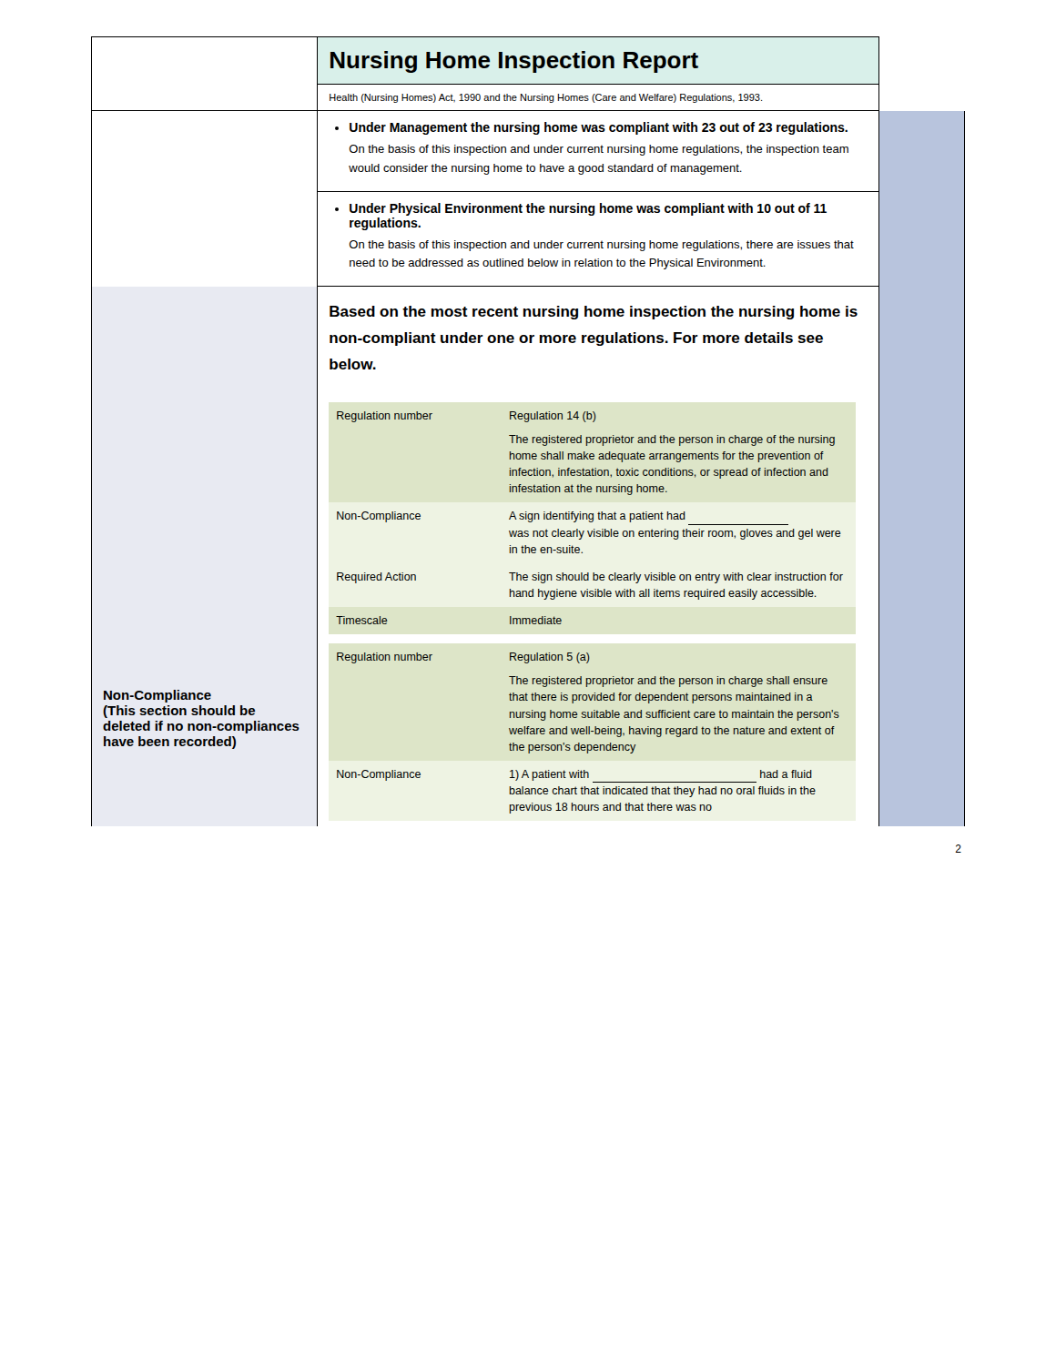| | Nursing Home Inspection Report Health (Nursing Homes) Act, 1990 and the Nursing Homes (Care and Welfare) Regulations, 1993. | |
| | Under Management the nursing home was compliant with 23 out of 23 regulations. On the basis of this inspection and under current nursing home regulations, the inspection team would consider the nursing home to have a good standard of management. Under Physical Environment the nursing home was compliant with 10 out of 11 regulations. On the basis of this inspection and under current nursing home regulations, there are issues that need to be addressed as outlined below in relation to the Physical Environment. | |
| Non-Compliance (This section should be deleted if no non-compliances have been recorded) | Based on the most recent nursing home inspection the nursing home is non-compliant under one or more regulations. For more details see below. / Regulation number / Regulation 14 (b) The registered proprietor and the person in charge of the nursing home shall make adequate arrangements for the prevention of infection, infestation, toxic conditions, or spread of infection and infestation at the nursing home. / / Non-Compliance / A sign identifying that a patient had was not clearly visible on entering their room, gloves and gel were in the en-suite. / / Required Action / The sign should be clearly visible on entry with clear instruction for hand hygiene visible with all items required easily accessible. / / Timescale / Immediate / / Regulation number / Regulation 5 (a) The registered proprietor and the person in charge shall ensure that there is provided for dependent persons maintained in a nursing home suitable and sufficient care to maintain the person's welfare and well-being, having regard to the nature and extent of the person's dependency / / Non-Compliance / 1) A patient with had a fluid balance chart that indicated that they had no oral fluids in the previous 18 hours and that there was no / | |
2